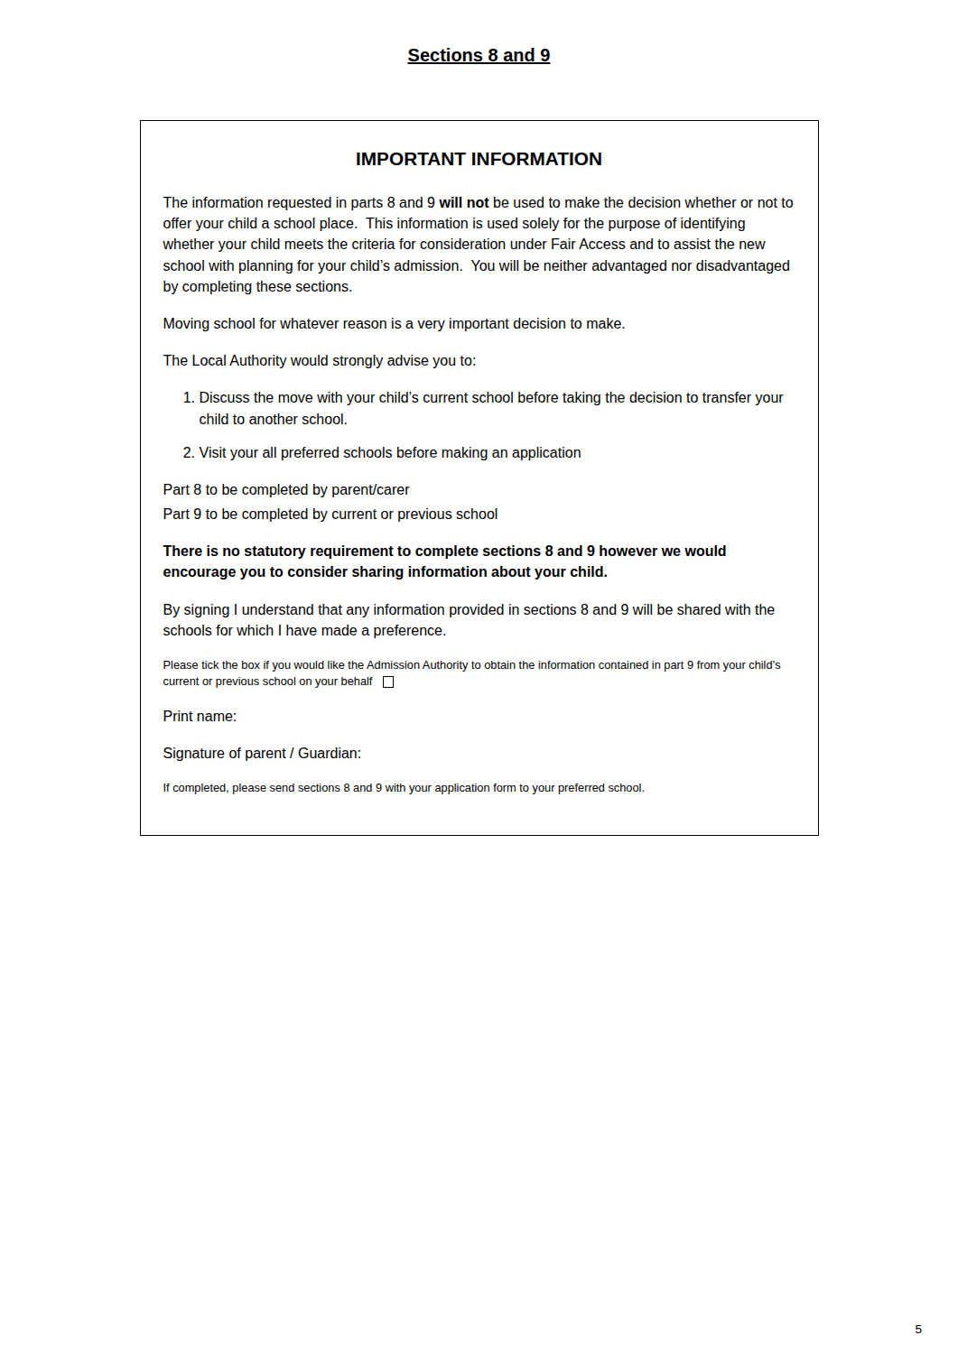Sections 8 and 9
IMPORTANT INFORMATION
The information requested in parts 8 and 9 will not be used to make the decision whether or not to offer your child a school place. This information is used solely for the purpose of identifying whether your child meets the criteria for consideration under Fair Access and to assist the new school with planning for your child’s admission. You will be neither advantaged nor disadvantaged by completing these sections.
Moving school for whatever reason is a very important decision to make.
The Local Authority would strongly advise you to:
Discuss the move with your child’s current school before taking the decision to transfer your child to another school.
Visit your all preferred schools before making an application
Part 8 to be completed by parent/carer
Part 9 to be completed by current or previous school
There is no statutory requirement to complete sections 8 and 9 however we would encourage you to consider sharing information about your child.
By signing I understand that any information provided in sections 8 and 9 will be shared with the schools for which I have made a preference.
Please tick the box if you would like the Admission Authority to obtain the information contained in part 9 from your child’s current or previous school on your behalf
Print name:
Signature of parent / Guardian:
If completed, please send sections 8 and 9 with your application form to your preferred school.
5